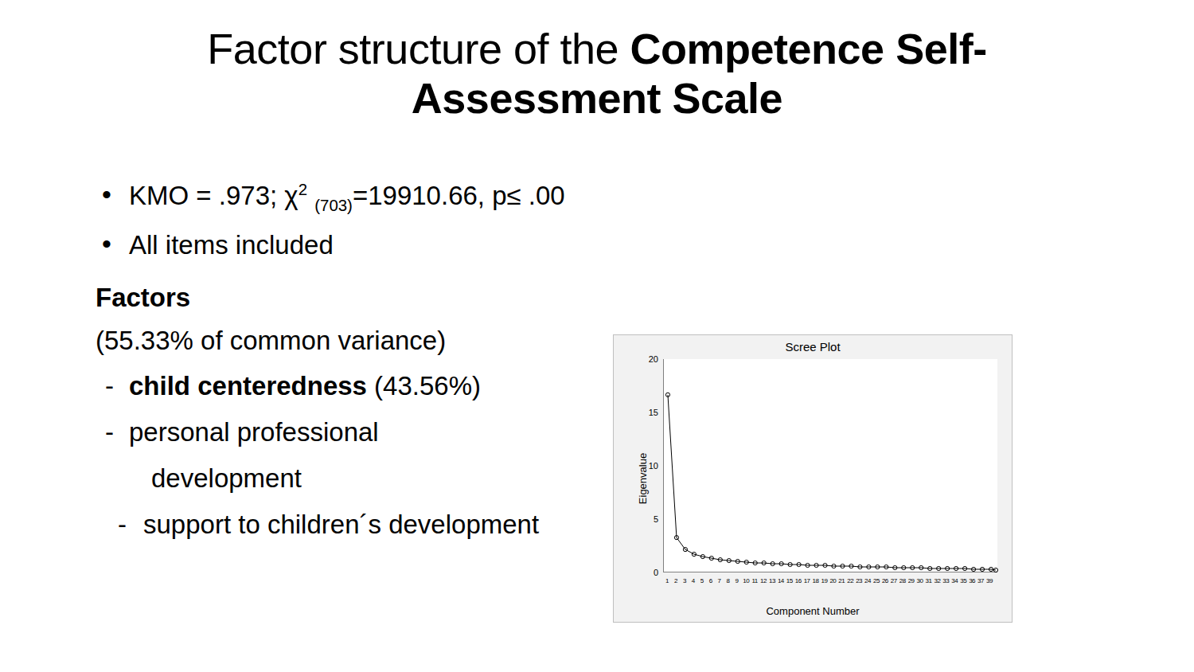Factor structure of the Competence Self-Assessment Scale
KMO = .973; χ2 (703)=19910.66, p≤ .00
All items included
Factors
(55.33% of common variance)
child centeredness (43.56%)
personal professional
development
support to children´s development
Scree Plot
Eigenvalue
Component Number
20 15 10 5 0
1 2 3 4 5 6 7 8 9 10 11 12 13 14 15 16 17 18 19 20 21 22 23 24 25 26 27 28 29 30 31 32 33 34 35 36 37 39